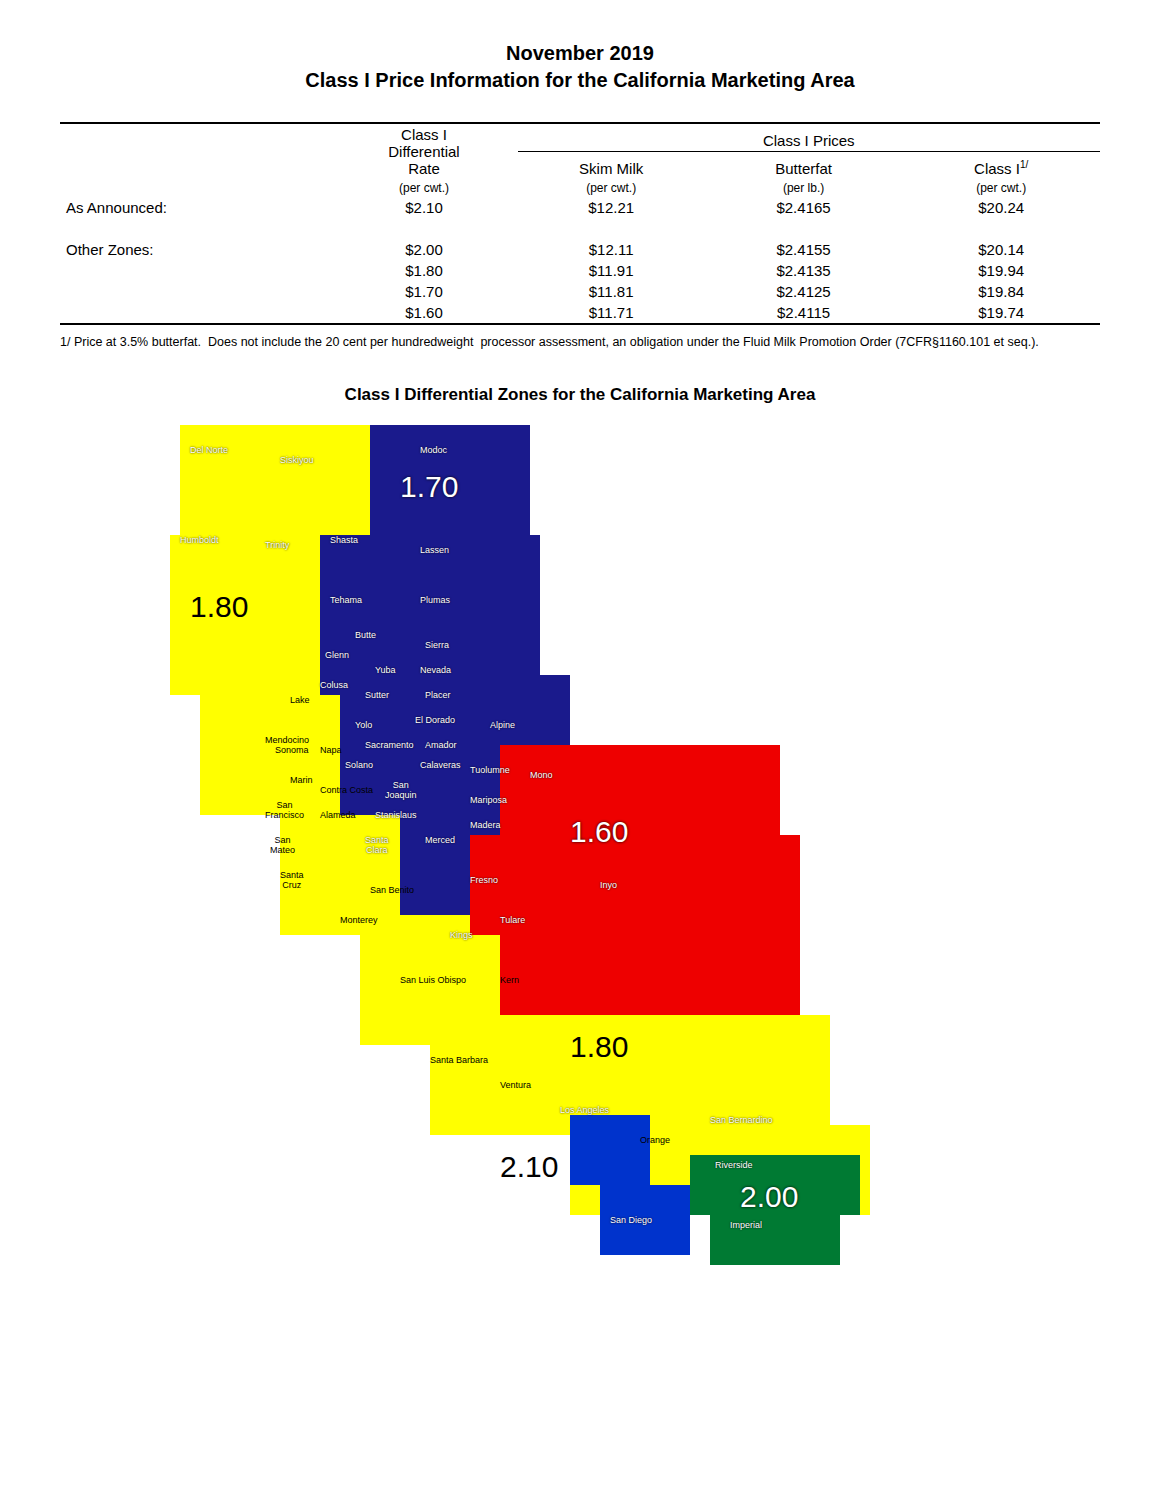November 2019
Class I Price Information for the California Marketing Area
| | Class I Differential Rate | Class I Prices |
| --- | --- | --- |
| | Skim Milk | Butterfat | Class I 1/ |
| | (per cwt.) | (per cwt.) | (per lb.) | (per cwt.) |
| As Announced: | $2.10 | $12.21 | $2.4165 | $20.24 |
| Other Zones: | $2.00 | $12.11 | $2.4155 | $20.14 |
| | $1.80 | $11.91 | $2.4135 | $19.94 |
| | $1.70 | $11.81 | $2.4125 | $19.84 |
| | $1.60 | $11.71 | $2.4115 | $19.74 |
1/ Price at 3.5% butterfat. Does not include the 20 cent per hundredweight processor assessment, an obligation under the Fluid Milk Promotion Order (7CFR§1160.101 et seq.).
Class I Differential Zones for the California Marketing Area
Del Norte Siskiyou Modoc Humboldt Trinity Shasta Lassen Tehama Plumas Butte Glenn Sierra Yuba Nevada Colusa Sutter Placer Lake El Dorado Yolo Alpine Mendocino Sonoma Napa Sacramento Amador Solano Calaveras Tuolumne Mono Marin Contra Costa San
Joaquin Mariposa San
Francisco Alameda Stanislaus Madera San
Mateo Santa
Clara Merced Santa
Cruz San Benito Fresno Inyo Monterey Tulare Kings San Luis Obispo Kern Santa Barbara Ventura Los Angeles Orange San Bernardino Riverside San Diego Imperial 1.70 1.80 1.60 1.80 2.10 2.00